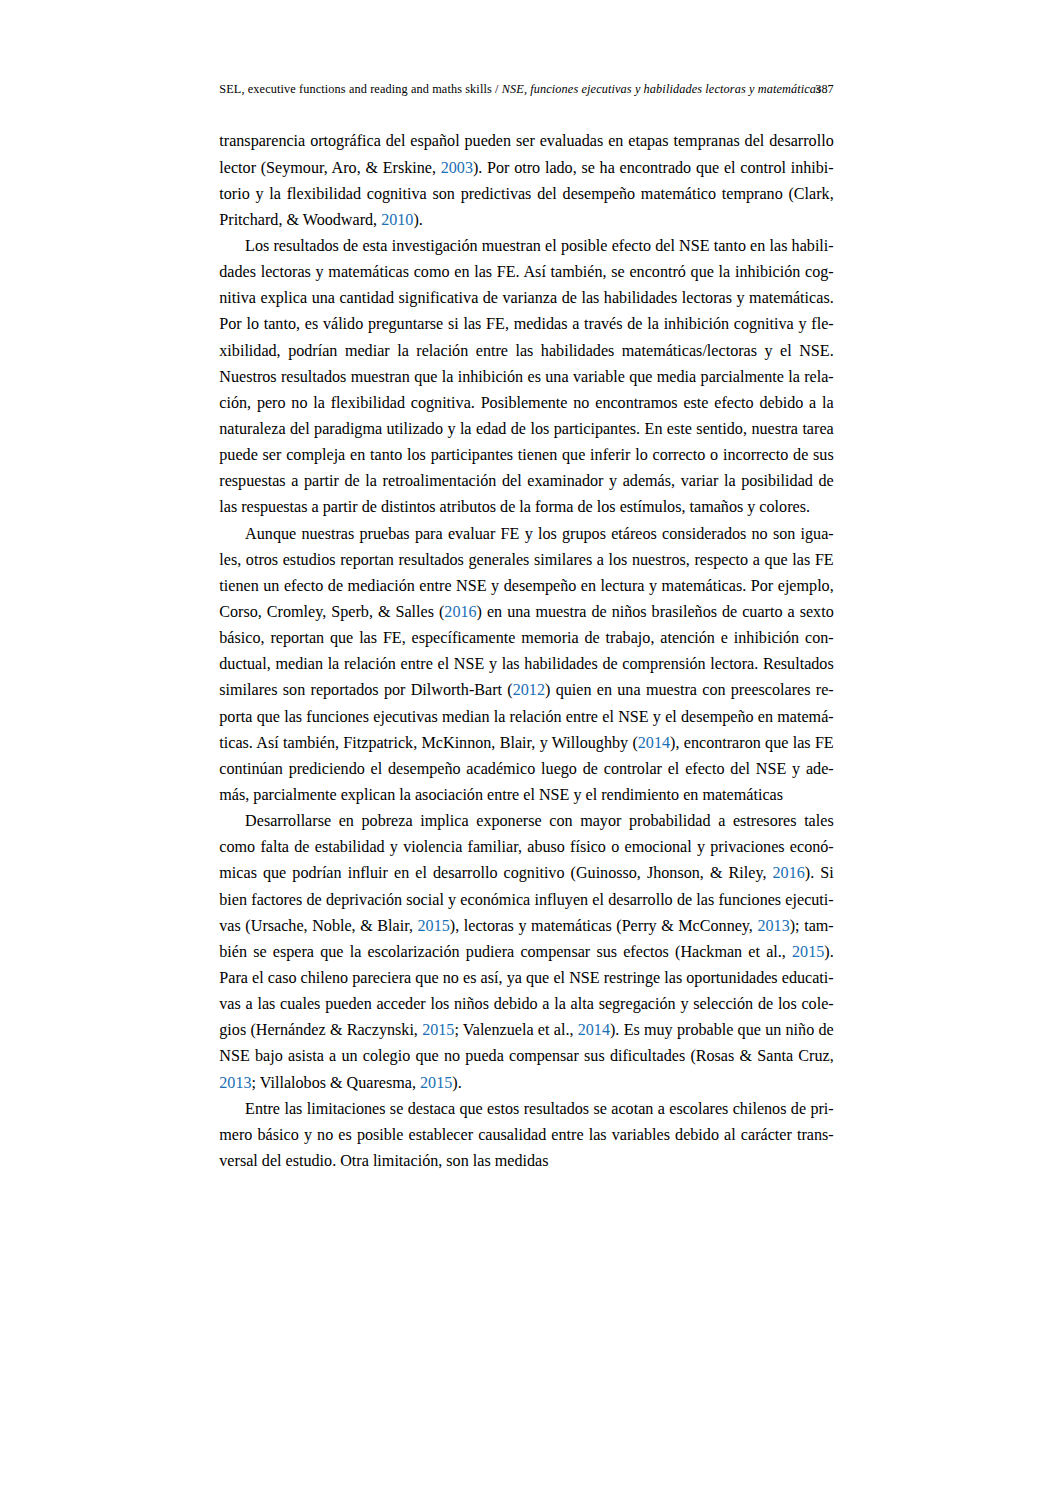387 SEL, executive functions and reading and maths skills / NSE, funciones ejecutivas y habilidades lectoras y matemáticas
transparencia ortográfica del español pueden ser evaluadas en etapas tempranas del desarrollo lector (Seymour, Aro, & Erskine, 2003). Por otro lado, se ha encontrado que el control inhibitorio y la flexibilidad cognitiva son predictivas del desempeño matemático temprano (Clark, Pritchard, & Woodward, 2010).
Los resultados de esta investigación muestran el posible efecto del NSE tanto en las habilidades lectoras y matemáticas como en las FE. Así también, se encontró que la inhibición cognitiva explica una cantidad significativa de varianza de las habilidades lectoras y matemáticas. Por lo tanto, es válido preguntarse si las FE, medidas a través de la inhibición cognitiva y flexibilidad, podrían mediar la relación entre las habilidades matemáticas/lectoras y el NSE. Nuestros resultados muestran que la inhibición es una variable que media parcialmente la relación, pero no la flexibilidad cognitiva. Posiblemente no encontramos este efecto debido a la naturaleza del paradigma utilizado y la edad de los participantes. En este sentido, nuestra tarea puede ser compleja en tanto los participantes tienen que inferir lo correcto o incorrecto de sus respuestas a partir de la retroalimentación del examinador y además, variar la posibilidad de las respuestas a partir de distintos atributos de la forma de los estímulos, tamaños y colores.
Aunque nuestras pruebas para evaluar FE y los grupos etáreos considerados no son iguales, otros estudios reportan resultados generales similares a los nuestros, respecto a que las FE tienen un efecto de mediación entre NSE y desempeño en lectura y matemáticas. Por ejemplo, Corso, Cromley, Sperb, & Salles (2016) en una muestra de niños brasileños de cuarto a sexto básico, reportan que las FE, específicamente memoria de trabajo, atención e inhibición conductual, median la relación entre el NSE y las habilidades de comprensión lectora. Resultados similares son reportados por Dilworth-Bart (2012) quien en una muestra con preescolares reporta que las funciones ejecutivas median la relación entre el NSE y el desempeño en matemáticas. Así también, Fitzpatrick, McKinnon, Blair, y Willoughby (2014), encontraron que las FE continúan prediciendo el desempeño académico luego de controlar el efecto del NSE y además, parcialmente explican la asociación entre el NSE y el rendimiento en matemáticas
Desarrollarse en pobreza implica exponerse con mayor probabilidad a estresores tales como falta de estabilidad y violencia familiar, abuso físico o emocional y privaciones económicas que podrían influir en el desarrollo cognitivo (Guinosso, Jhonson, & Riley, 2016). Si bien factores de deprivación social y económica influyen el desarrollo de las funciones ejecutivas (Ursache, Noble, & Blair, 2015), lectoras y matemáticas (Perry & McConney, 2013); también se espera que la escolarización pudiera compensar sus efectos (Hackman et al., 2015). Para el caso chileno pareciera que no es así, ya que el NSE restringe las oportunidades educativas a las cuales pueden acceder los niños debido a la alta segregación y selección de los colegios (Hernández & Raczynski, 2015; Valenzuela et al., 2014). Es muy probable que un niño de NSE bajo asista a un colegio que no pueda compensar sus dificultades (Rosas & Santa Cruz, 2013; Villalobos & Quaresma, 2015).
Entre las limitaciones se destaca que estos resultados se acotan a escolares chilenos de primero básico y no es posible establecer causalidad entre las variables debido al carácter transversal del estudio. Otra limitación, son las medidas